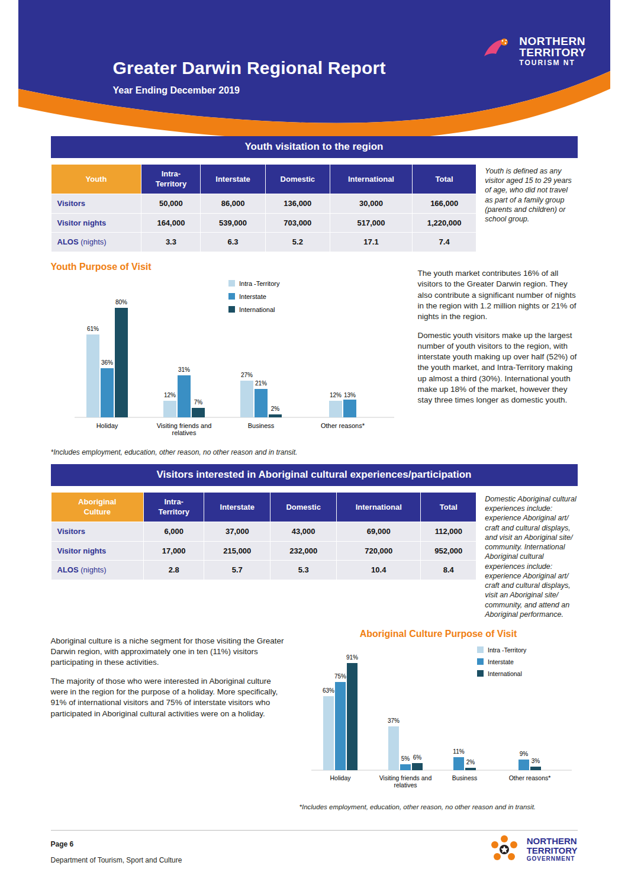NORTHERN
TERRITORY
TOURISM NT
Greater Darwin Regional Report
Year Ending December 2019
Youth visitation to the region
| Youth | Intra- Territory | Interstate | Domestic | International | Total |
| --- | --- | --- | --- | --- | --- |
| Visitors | 50,000 | 86,000 | 136,000 | 30,000 | 166,000 |
| Visitor nights | 164,000 | 539,000 | 703,000 | 517,000 | 1,220,000 |
| ALOS (nights) | 3.3 | 6.3 | 5.2 | 17.1 | 7.4 |
Youth is defined as any visitor aged 15 to 29 years of age, who did not travel as part of a family group (parents and children) or school group.
Youth Purpose of Visit
Intra -Territory Interstate International 61% 36% 80% Holiday 12% 31% 7% Visiting friends and relatives 27% 21% 2% Business 12% 13% Other reasons*
The youth market contributes 16% of all visitors to the Greater Darwin region. They also contribute a significant number of nights in the region with 1.2 million nights or 21% of nights in the region.
Domestic youth visitors make up the largest number of youth visitors to the region, with interstate youth making up over half (52%) of the youth market, and Intra-Territory making up almost a third (30%). International youth make up 18% of the market, however they stay three times longer as domestic youth.
*Includes employment, education, other reason, no other reason and in transit.
Visitors interested in Aboriginal cultural experiences/participation
| Aboriginal Culture | Intra- Territory | Interstate | Domestic | International | Total |
| --- | --- | --- | --- | --- | --- |
| Visitors | 6,000 | 37,000 | 43,000 | 69,000 | 112,000 |
| Visitor nights | 17,000 | 215,000 | 232,000 | 720,000 | 952,000 |
| ALOS (nights) | 2.8 | 5.7 | 5.3 | 10.4 | 8.4 |
Domestic Aboriginal cultural experiences include: experience Aboriginal art/ craft and cultural displays, and visit an Aboriginal site/ community. International Aboriginal cultural experiences include: experience Aboriginal art/ craft and cultural displays, visit an Aboriginal site/ community, and attend an Aboriginal performance.
Aboriginal culture is a niche segment for those visiting the Greater Darwin region, with approximately one in ten (11%) visitors participating in these activities.
The majority of those who were interested in Aboriginal culture were in the region for the purpose of a holiday. More specifically, 91% of international visitors and 75% of interstate visitors who participated in Aboriginal cultural activities were on a holiday.
Aboriginal Culture Purpose of Visit
Intra -Territory Interstate International 63% 75% 91% Holiday 37% 5% 6% Visiting friends and relatives 11% 2% Business 9% 3% Other reasons*
*Includes employment, education, other reason, no other reason and in transit.
Page 6
Department of Tourism, Sport and Culture
NORTHERN
TERRITORY
GOVERNMENT